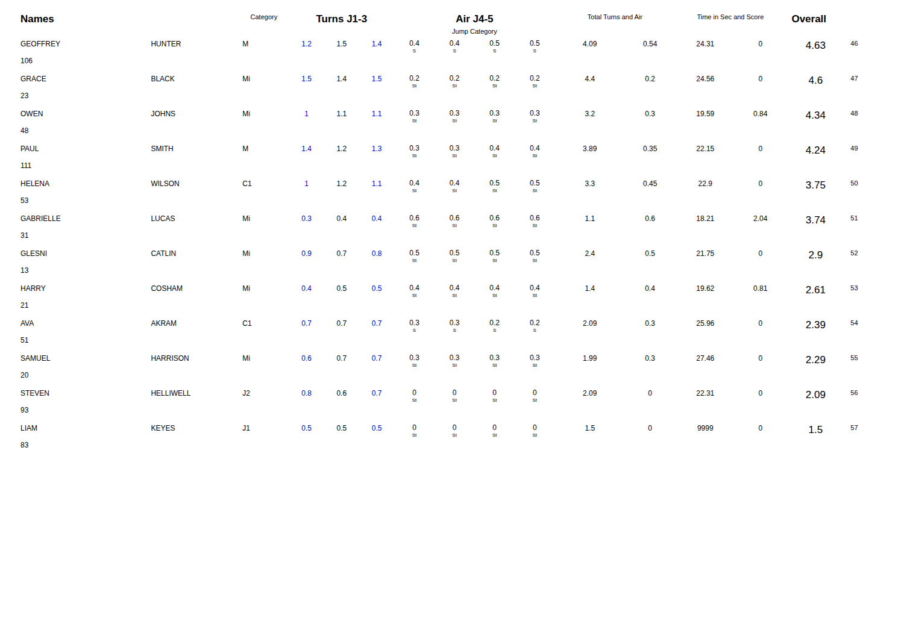| Names | | Category | Turns J1-3 | Air J4-5 | Total Turns and Air | Time in Sec and Score | Overall |
| --- | --- | --- | --- | --- | --- | --- | --- |
| | | | | | | Jump Category | | | | | | |
| GEOFFREY | HUNTER | M | 1.2 | 1.5 | 1.4 | 0.4 S | 0.4 S | 0.5 S | 0.5 S | 4.09 | 0.54 | 24.31 | 0 | 4.63 | 46 |
| 106 | |
| GRACE | BLACK | Mi | 1.5 | 1.4 | 1.5 | 0.2 St | 0.2 St | 0.2 St | 0.2 St | 4.4 | 0.2 | 24.56 | 0 | 4.6 | 47 |
| 23 | |
| OWEN | JOHNS | Mi | 1 | 1.1 | 1.1 | 0.3 St | 0.3 St | 0.3 St | 0.3 St | 3.2 | 0.3 | 19.59 | 0.84 | 4.34 | 48 |
| 48 | |
| PAUL | SMITH | M | 1.4 | 1.2 | 1.3 | 0.3 St | 0.3 St | 0.4 St | 0.4 St | 3.89 | 0.35 | 22.15 | 0 | 4.24 | 49 |
| 111 | |
| HELENA | WILSON | C1 | 1 | 1.2 | 1.1 | 0.4 St | 0.4 St | 0.5 St | 0.5 St | 3.3 | 0.45 | 22.9 | 0 | 3.75 | 50 |
| 53 | |
| GABRIELLE | LUCAS | Mi | 0.3 | 0.4 | 0.4 | 0.6 St | 0.6 St | 0.6 St | 0.6 St | 1.1 | 0.6 | 18.21 | 2.04 | 3.74 | 51 |
| 31 | |
| GLESNI | CATLIN | Mi | 0.9 | 0.7 | 0.8 | 0.5 St | 0.5 St | 0.5 St | 0.5 St | 2.4 | 0.5 | 21.75 | 0 | 2.9 | 52 |
| 13 | |
| HARRY | COSHAM | Mi | 0.4 | 0.5 | 0.5 | 0.4 St | 0.4 St | 0.4 St | 0.4 St | 1.4 | 0.4 | 19.62 | 0.81 | 2.61 | 53 |
| 21 | |
| AVA | AKRAM | C1 | 0.7 | 0.7 | 0.7 | 0.3 S | 0.3 S | 0.2 S | 0.2 S | 2.09 | 0.3 | 25.96 | 0 | 2.39 | 54 |
| 51 | |
| SAMUEL | HARRISON | Mi | 0.6 | 0.7 | 0.7 | 0.3 St | 0.3 St | 0.3 St | 0.3 St | 1.99 | 0.3 | 27.46 | 0 | 2.29 | 55 |
| 20 | |
| STEVEN | HELLIWELL | J2 | 0.8 | 0.6 | 0.7 | 0 St | 0 St | 0 St | 0 St | 2.09 | 0 | 22.31 | 0 | 2.09 | 56 |
| 93 | |
| LIAM | KEYES | J1 | 0.5 | 0.5 | 0.5 | 0 St | 0 St | 0 St | 0 St | 1.5 | 0 | 9999 | 0 | 1.5 | 57 |
| 83 | |